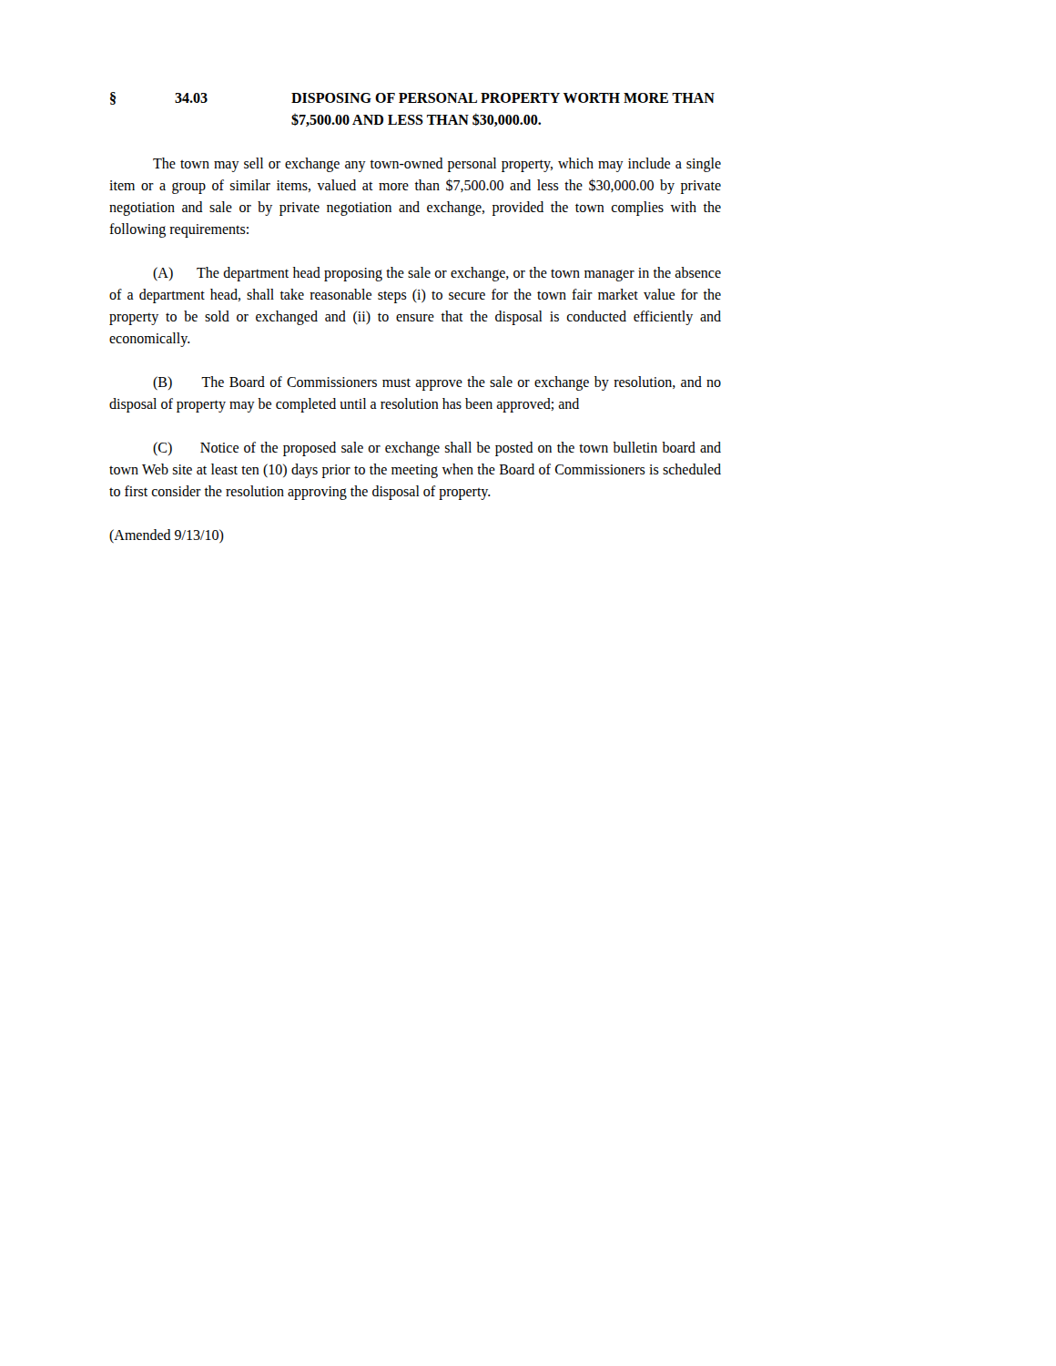§ 34.03 DISPOSING OF PERSONAL PROPERTY WORTH MORE THAN $7,500.00 AND LESS THAN $30,000.00.
The town may sell or exchange any town-owned personal property, which may include a single item or a group of similar items, valued at more than $7,500.00 and less the $30,000.00 by private negotiation and sale or by private negotiation and exchange, provided the town complies with the following requirements:
(A) The department head proposing the sale or exchange, or the town manager in the absence of a department head, shall take reasonable steps (i) to secure for the town fair market value for the property to be sold or exchanged and (ii) to ensure that the disposal is conducted efficiently and economically.
(B) The Board of Commissioners must approve the sale or exchange by resolution, and no disposal of property may be completed until a resolution has been approved; and
(C) Notice of the proposed sale or exchange shall be posted on the town bulletin board and town Web site at least ten (10) days prior to the meeting when the Board of Commissioners is scheduled to first consider the resolution approving the disposal of property.
(Amended 9/13/10)